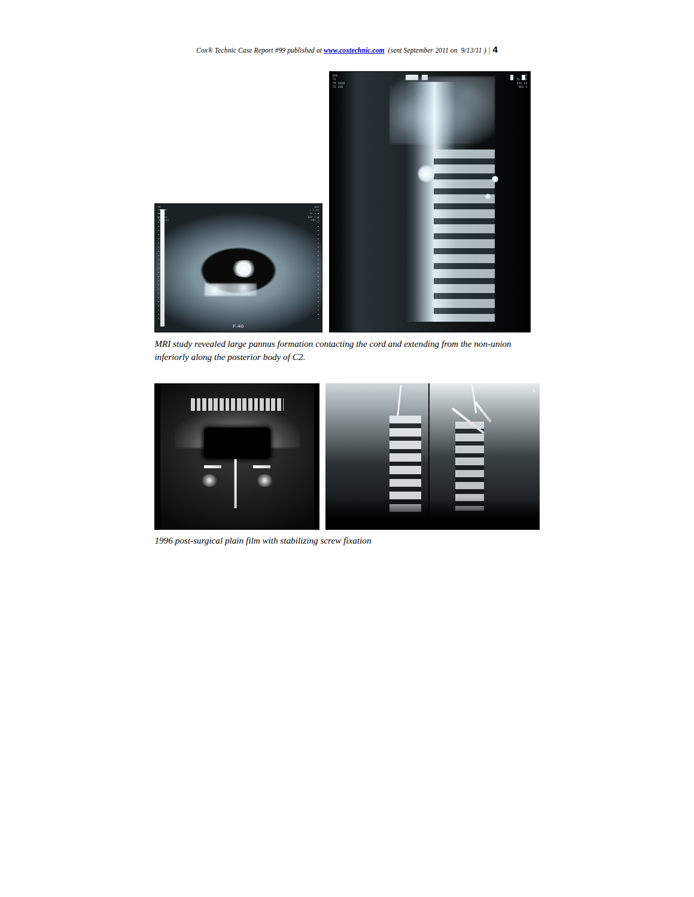Cox® Technic Case Report #99 published at www.coxtechnic.com (sent September 2011 on 9/13/11 )|4
SE TR 500 TE 15 FOV 20 256x192
A93 L 1.5T SL 4.0 GAP 1.0 NEX 2
F-40
SAG T2 TR 3000 TE 100
R SL 3.0 FOV 24 NEX 3
MRI study revealed large pannus formation contacting the cord and extending from the non-union inferiorly along the posterior body of C2.
L
1996 post-surgical plain film with stabilizing screw fixation